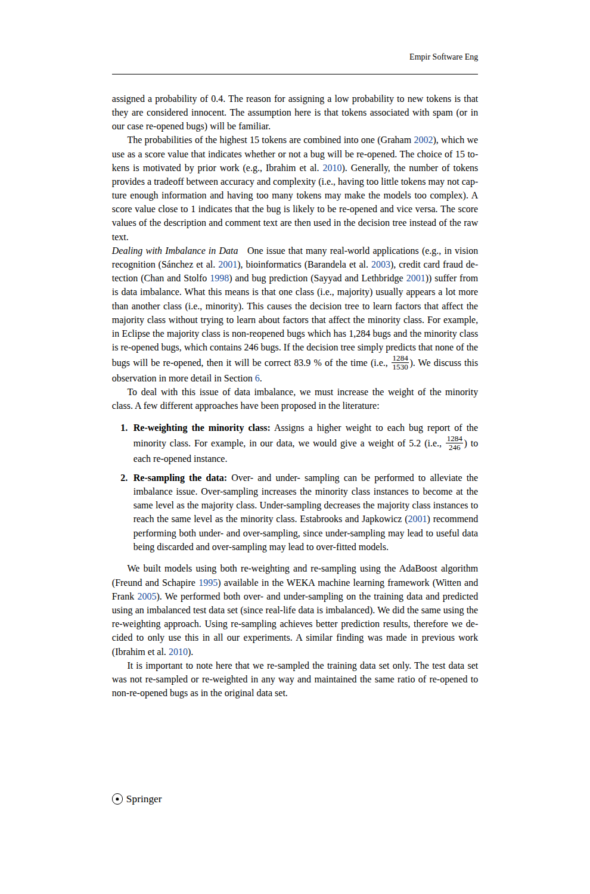Empir Software Eng
assigned a probability of 0.4. The reason for assigning a low probability to new tokens is that they are considered innocent. The assumption here is that tokens associated with spam (or in our case re-opened bugs) will be familiar.
The probabilities of the highest 15 tokens are combined into one (Graham 2002), which we use as a score value that indicates whether or not a bug will be re-opened. The choice of 15 tokens is motivated by prior work (e.g., Ibrahim et al. 2010). Generally, the number of tokens provides a tradeoff between accuracy and complexity (i.e., having too little tokens may not capture enough information and having too many tokens may make the models too complex). A score value close to 1 indicates that the bug is likely to be re-opened and vice versa. The score values of the description and comment text are then used in the decision tree instead of the raw text.
Dealing with Imbalance in Data One issue that many real-world applications (e.g., in vision recognition (Sánchez et al. 2001), bioinformatics (Barandela et al. 2003), credit card fraud detection (Chan and Stolfo 1998) and bug prediction (Sayyad and Lethbridge 2001)) suffer from is data imbalance. What this means is that one class (i.e., majority) usually appears a lot more than another class (i.e., minority). This causes the decision tree to learn factors that affect the majority class without trying to learn about factors that affect the minority class. For example, in Eclipse the majority class is non-reopened bugs which has 1,284 bugs and the minority class is re-opened bugs, which contains 246 bugs. If the decision tree simply predicts that none of the bugs will be re-opened, then it will be correct 83.9 % of the time (i.e., 12841530). We discuss this observation in more detail in Section 6.
To deal with this issue of data imbalance, we must increase the weight of the minority class. A few different approaches have been proposed in the literature:
Re-weighting the minority class: Assigns a higher weight to each bug report of the minority class. For example, in our data, we would give a weight of 5.2 (i.e., 1284246) to each re-opened instance.
Re-sampling the data: Over- and under- sampling can be performed to alleviate the imbalance issue. Over-sampling increases the minority class instances to become at the same level as the majority class. Under-sampling decreases the majority class instances to reach the same level as the minority class. Estabrooks and Japkowicz (2001) recommend performing both under- and over-sampling, since under-sampling may lead to useful data being discarded and over-sampling may lead to over-fitted models.
We built models using both re-weighting and re-sampling using the AdaBoost algorithm (Freund and Schapire 1995) available in the WEKA machine learning framework (Witten and Frank 2005). We performed both over- and under-sampling on the training data and predicted using an imbalanced test data set (since real-life data is imbalanced). We did the same using the re-weighting approach. Using re-sampling achieves better prediction results, therefore we decided to only use this in all our experiments. A similar finding was made in previous work (Ibrahim et al. 2010).
It is important to note here that we re-sampled the training data set only. The test data set was not re-sampled or re-weighted in any way and maintained the same ratio of re-opened to non-re-opened bugs as in the original data set.
Springer